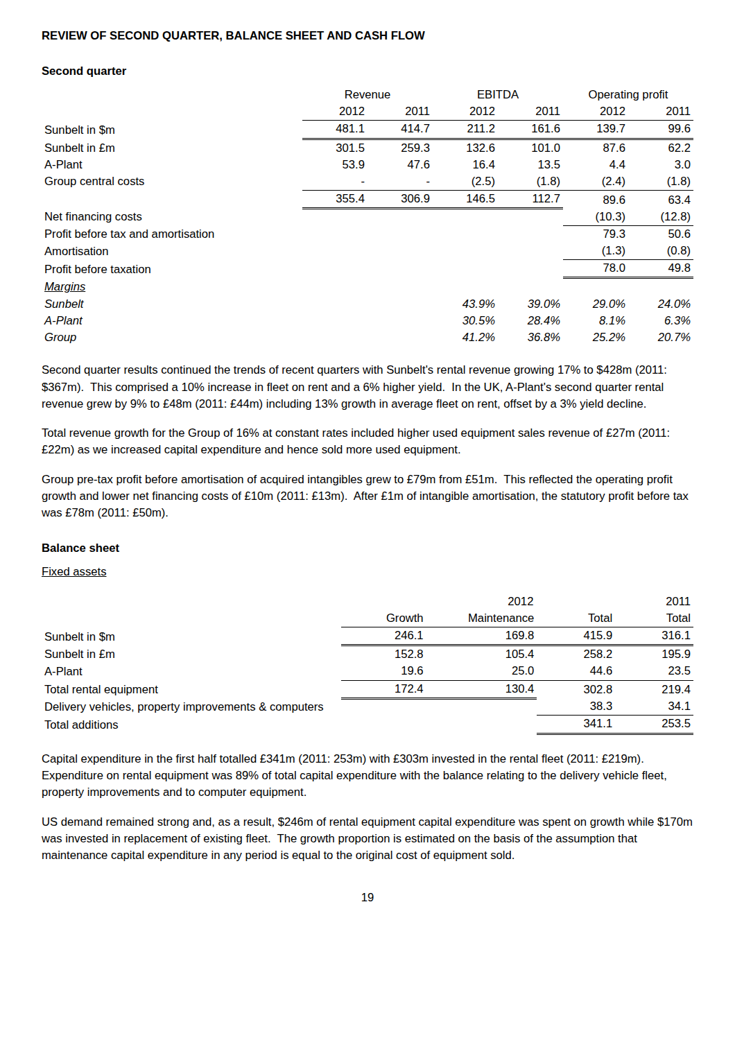REVIEW OF SECOND QUARTER, BALANCE SHEET AND CASH FLOW
Second quarter
| | Revenue | EBITDA | Operating profit |
| | 2012 | 2011 | 2012 | 2011 | 2012 | 2011 |
| Sunbelt in $m | 481.1 | 414.7 | 211.2 | 161.6 | 139.7 | 99.6 |
| Sunbelt in £m | 301.5 | 259.3 | 132.6 | 101.0 | 87.6 | 62.2 |
| A-Plant | 53.9 | 47.6 | 16.4 | 13.5 | 4.4 | 3.0 |
| Group central costs | - | - | (2.5) | (1.8) | (2.4) | (1.8) |
| | 355.4 | 306.9 | 146.5 | 112.7 | 89.6 | 63.4 |
| Net financing costs | | | | | (10.3) | (12.8) |
| Profit before tax and amortisation | | | | | 79.3 | 50.6 |
| Amortisation | | | | | (1.3) | (0.8) |
| Profit before taxation | | | | | 78.0 | 49.8 |
| Margins | | | | | | |
| Sunbelt | | | 43.9% | 39.0% | 29.0% | 24.0% |
| A-Plant | | | 30.5% | 28.4% | 8.1% | 6.3% |
| Group | | | 41.2% | 36.8% | 25.2% | 20.7% |
Second quarter results continued the trends of recent quarters with Sunbelt's rental revenue growing 17% to $428m (2011: $367m). This comprised a 10% increase in fleet on rent and a 6% higher yield. In the UK, A-Plant's second quarter rental revenue grew by 9% to £48m (2011: £44m) including 13% growth in average fleet on rent, offset by a 3% yield decline.
Total revenue growth for the Group of 16% at constant rates included higher used equipment sales revenue of £27m (2011: £22m) as we increased capital expenditure and hence sold more used equipment.
Group pre-tax profit before amortisation of acquired intangibles grew to £79m from £51m. This reflected the operating profit growth and lower net financing costs of £10m (2011: £13m). After £1m of intangible amortisation, the statutory profit before tax was £78m (2011: £50m).
Balance sheet
Fixed assets
| | | 2012 | 2011 |
| | Growth | Maintenance | Total | Total |
| Sunbelt in $m | 246.1 | 169.8 | 415.9 | 316.1 |
| Sunbelt in £m | 152.8 | 105.4 | 258.2 | 195.9 |
| A-Plant | 19.6 | 25.0 | 44.6 | 23.5 |
| Total rental equipment | 172.4 | 130.4 | 302.8 | 219.4 |
| Delivery vehicles, property improvements & computers | | | 38.3 | 34.1 |
| Total additions | | | 341.1 | 253.5 |
Capital expenditure in the first half totalled £341m (2011: 253m) with £303m invested in the rental fleet (2011: £219m). Expenditure on rental equipment was 89% of total capital expenditure with the balance relating to the delivery vehicle fleet, property improvements and to computer equipment.
US demand remained strong and, as a result, $246m of rental equipment capital expenditure was spent on growth while $170m was invested in replacement of existing fleet. The growth proportion is estimated on the basis of the assumption that maintenance capital expenditure in any period is equal to the original cost of equipment sold.
19